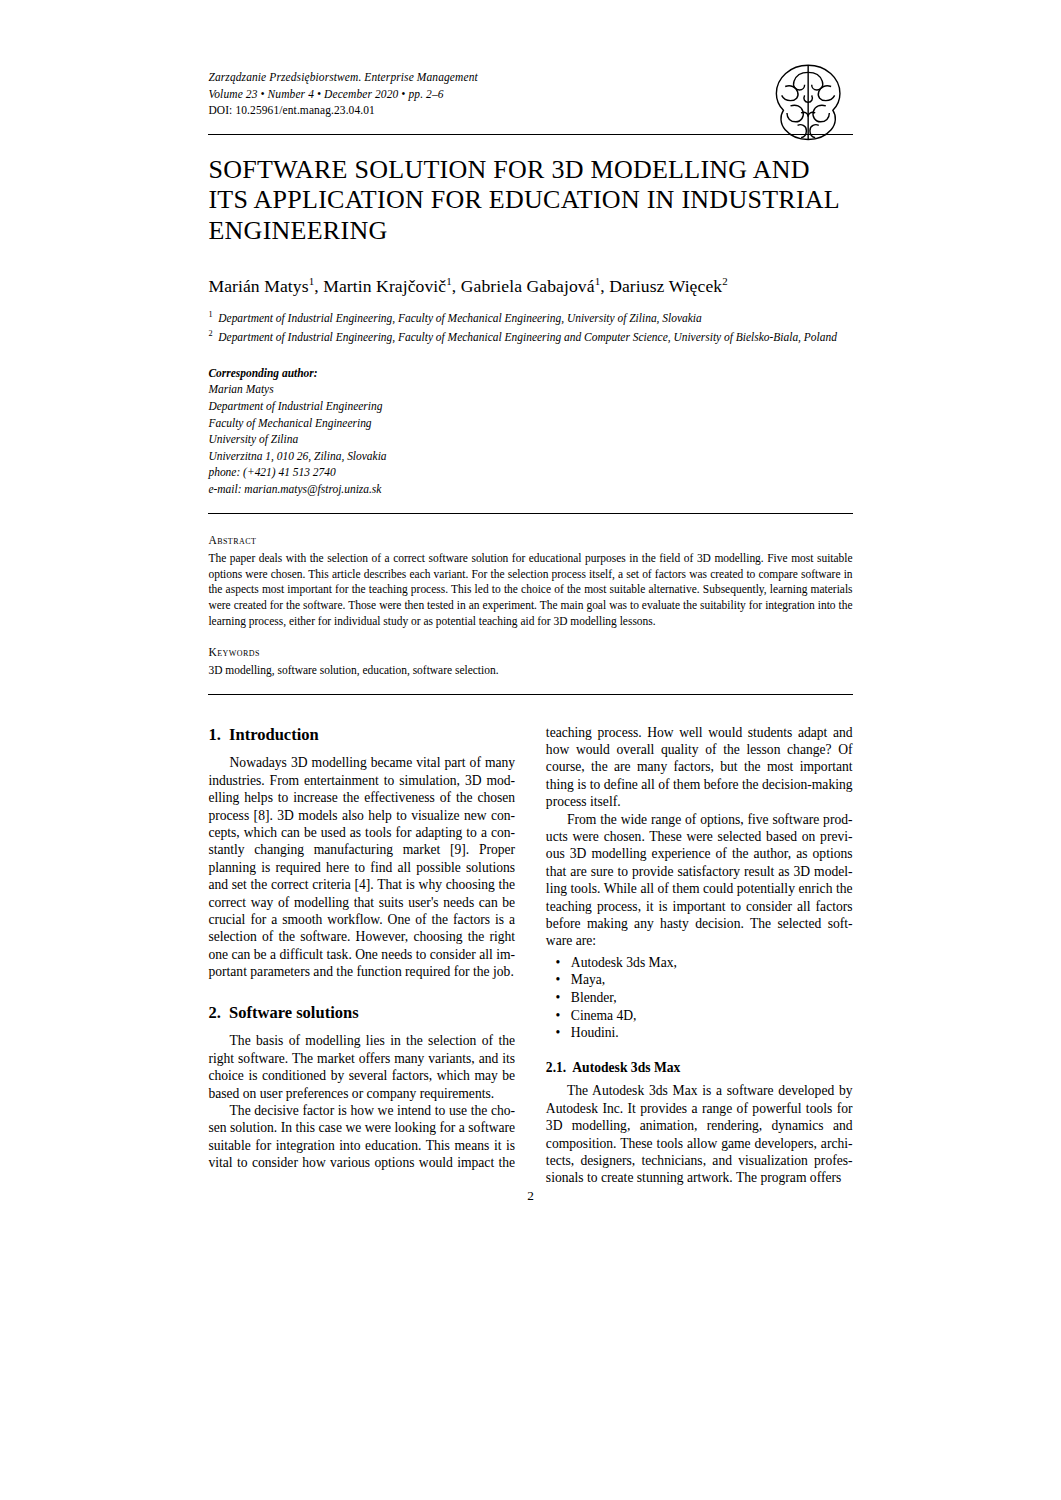Zarządzanie Przedsiębiorstwem. Enterprise Management
Volume 23 • Number 4 • December 2020 • pp. 2–6
DOI: 10.25961/ent.manag.23.04.01
Software solution for 3D modelling and its application for education in industrial engineering
Marián Matys1, Martin Krajčovič1, Gabriela Gabajová1, Dariusz Więcek2
1 Department of Industrial Engineering, Faculty of Mechanical Engineering, University of Zilina, Slovakia
2 Department of Industrial Engineering, Faculty of Mechanical Engineering and Computer Science, University of Bielsko-Biala, Poland
Corresponding author:
Marian Matys
Department of Industrial Engineering
Faculty of Mechanical Engineering
University of Zilina
Univerzitna 1, 010 26, Zilina, Slovakia
phone: (+421) 41 513 2740
e-mail: marian.matys@fstroj.uniza.sk
Abstract
The paper deals with the selection of a correct software solution for educational purposes in the field of 3D modelling. Five most suitable options were chosen. This article describes each variant. For the selection process itself, a set of factors was created to compare software in the aspects most important for the teaching process. This led to the choice of the most suitable alternative. Subsequently, learning materials were created for the software. Those were then tested in an experiment. The main goal was to evaluate the suitability for integration into the learning process, either for individual study or as potential teaching aid for 3D modelling lessons.
Keywords
3D modelling, software solution, education, software selection.
1. Introduction
Nowadays 3D modelling became vital part of many industries. From entertainment to simulation, 3D modelling helps to increase the effectiveness of the chosen process [8]. 3D models also help to visualize new concepts, which can be used as tools for adapting to a constantly changing manufacturing market [9]. Proper planning is required here to find all possible solutions and set the correct criteria [4]. That is why choosing the correct way of modelling that suits user's needs can be crucial for a smooth workflow. One of the factors is a selection of the software. However, choosing the right one can be a difficult task. One needs to consider all important parameters and the function required for the job.
2. Software solutions
The basis of modelling lies in the selection of the right software. The market offers many variants, and its choice is conditioned by several factors, which may be based on user preferences or company requirements.
The decisive factor is how we intend to use the chosen solution. In this case we were looking for a software suitable for integration into education. This means it is vital to consider how various options would impact the teaching process. How well would students adapt and how would overall quality of the lesson change? Of course, the are many factors, but the most important thing is to define all of them before the decision-making process itself.
From the wide range of options, five software products were chosen. These were selected based on previous 3D modelling experience of the author, as options that are sure to provide satisfactory result as 3D modelling tools. While all of them could potentially enrich the teaching process, it is important to consider all factors before making any hasty decision. The selected software are:
Autodesk 3ds Max,
Maya,
Blender,
Cinema 4D,
Houdini.
2.1. Autodesk 3ds Max
The Autodesk 3ds Max is a software developed by Autodesk Inc. It provides a range of powerful tools for 3D modelling, animation, rendering, dynamics and composition. These tools allow game developers, architects, designers, technicians, and visualization professionals to create stunning artwork. The program offers
2